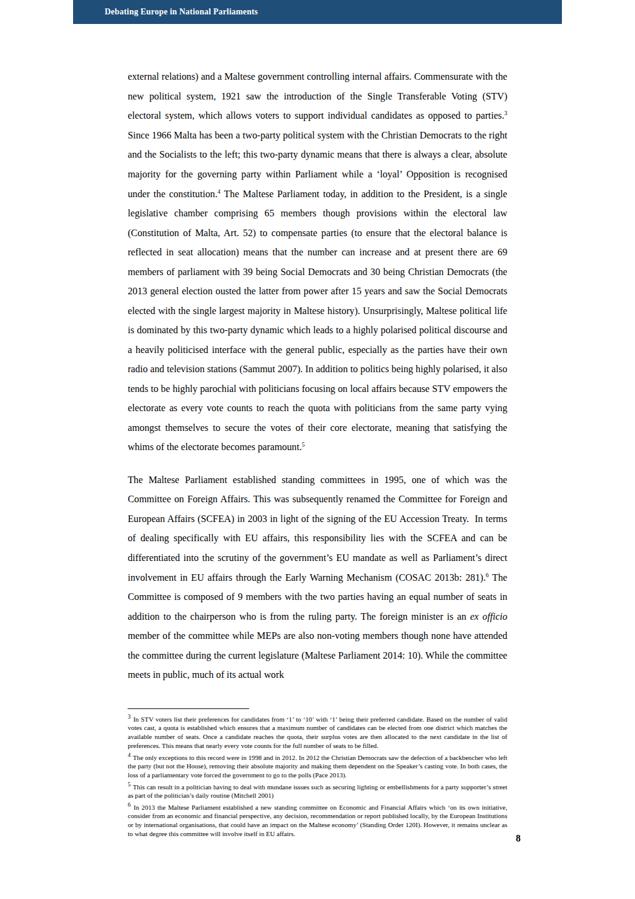Debating Europe in National Parliaments
external relations) and a Maltese government controlling internal affairs. Commensurate with the new political system, 1921 saw the introduction of the Single Transferable Voting (STV) electoral system, which allows voters to support individual candidates as opposed to parties.3 Since 1966 Malta has been a two-party political system with the Christian Democrats to the right and the Socialists to the left; this two-party dynamic means that there is always a clear, absolute majority for the governing party within Parliament while a ‘loyal’ Opposition is recognised under the constitution.4 The Maltese Parliament today, in addition to the President, is a single legislative chamber comprising 65 members though provisions within the electoral law (Constitution of Malta, Art. 52) to compensate parties (to ensure that the electoral balance is reflected in seat allocation) means that the number can increase and at present there are 69 members of parliament with 39 being Social Democrats and 30 being Christian Democrats (the 2013 general election ousted the latter from power after 15 years and saw the Social Democrats elected with the single largest majority in Maltese history). Unsurprisingly, Maltese political life is dominated by this two-party dynamic which leads to a highly polarised political discourse and a heavily politicised interface with the general public, especially as the parties have their own radio and television stations (Sammut 2007). In addition to politics being highly polarised, it also tends to be highly parochial with politicians focusing on local affairs because STV empowers the electorate as every vote counts to reach the quota with politicians from the same party vying amongst themselves to secure the votes of their core electorate, meaning that satisfying the whims of the electorate becomes paramount.5
The Maltese Parliament established standing committees in 1995, one of which was the Committee on Foreign Affairs. This was subsequently renamed the Committee for Foreign and European Affairs (SCFEA) in 2003 in light of the signing of the EU Accession Treaty. In terms of dealing specifically with EU affairs, this responsibility lies with the SCFEA and can be differentiated into the scrutiny of the government’s EU mandate as well as Parliament’s direct involvement in EU affairs through the Early Warning Mechanism (COSAC 2013b: 281).6 The Committee is composed of 9 members with the two parties having an equal number of seats in addition to the chairperson who is from the ruling party. The foreign minister is an ex officio member of the committee while MEPs are also non-voting members though none have attended the committee during the current legislature (Maltese Parliament 2014: 10). While the committee meets in public, much of its actual work
3 In STV voters list their preferences for candidates from ‘1’ to ‘10’ with ‘1’ being their preferred candidate. Based on the number of valid votes cast, a quota is established which ensures that a maximum number of candidates can be elected from one district which matches the available number of seats. Once a candidate reaches the quota, their surplus votes are then allocated to the next candidate in the list of preferences. This means that nearly every vote counts for the full number of seats to be filled.
4 The only exceptions to this record were in 1998 and in 2012. In 2012 the Christian Democrats saw the defection of a backbencher who left the party (but not the House), removing their absolute majority and making them dependent on the Speaker’s casting vote. In both cases, the loss of a parliamentary vote forced the government to go to the polls (Pace 2013).
5 This can result in a politician having to deal with mundane issues such as securing lighting or embellishments for a party supporter’s street as part of the politician’s daily routine (Mitchell 2001)
6 In 2013 the Maltese Parliament established a new standing committee on Economic and Financial Affairs which ‘on its own initiative, consider from an economic and financial perspective, any decision, recommendation or report published locally, by the European Institutions or by international organisations, that could have an impact on the Maltese economy’ (Standing Order 120I). However, it remains unclear as to what degree this committee will involve itself in EU affairs.
8